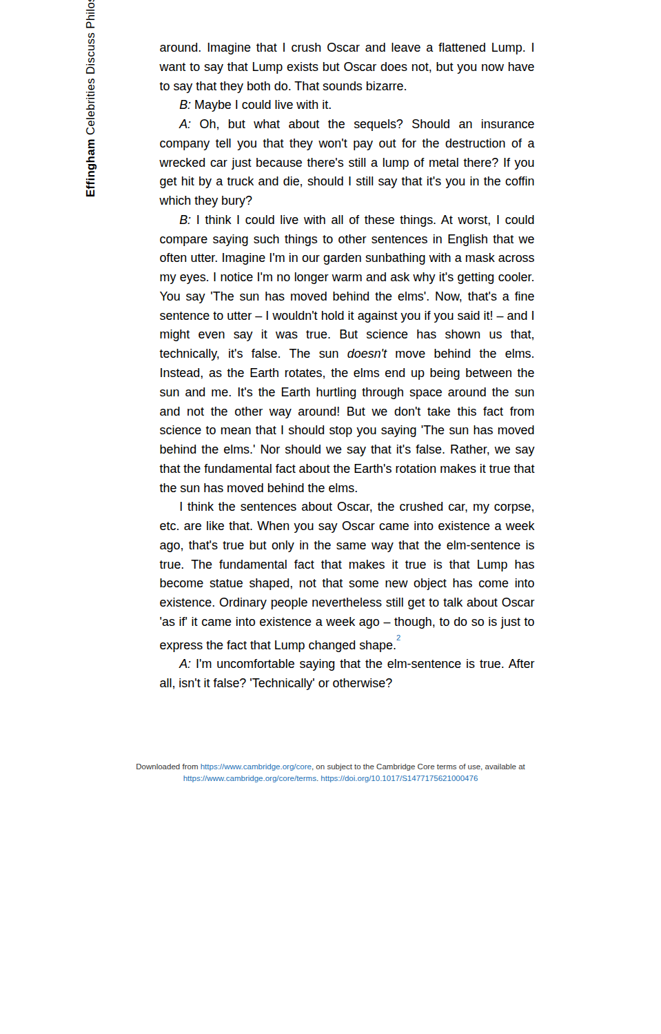Effingham Celebrities Discuss Philosophy Episode 4 • 60
around. Imagine that I crush Oscar and leave a flattened Lump. I want to say that Lump exists but Oscar does not, but you now have to say that they both do. That sounds bizarre.
B: Maybe I could live with it.
A: Oh, but what about the sequels? Should an insurance company tell you that they won't pay out for the destruction of a wrecked car just because there's still a lump of metal there? If you get hit by a truck and die, should I still say that it's you in the coffin which they bury?
B: I think I could live with all of these things. At worst, I could compare saying such things to other sentences in English that we often utter. Imagine I'm in our garden sunbathing with a mask across my eyes. I notice I'm no longer warm and ask why it's getting cooler. You say 'The sun has moved behind the elms'. Now, that's a fine sentence to utter – I wouldn't hold it against you if you said it! – and I might even say it was true. But science has shown us that, technically, it's false. The sun doesn't move behind the elms. Instead, as the Earth rotates, the elms end up being between the sun and me. It's the Earth hurtling through space around the sun and not the other way around! But we don't take this fact from science to mean that I should stop you saying 'The sun has moved behind the elms.' Nor should we say that it's false. Rather, we say that the fundamental fact about the Earth's rotation makes it true that the sun has moved behind the elms.
I think the sentences about Oscar, the crushed car, my corpse, etc. are like that. When you say Oscar came into existence a week ago, that's true but only in the same way that the elm-sentence is true. The fundamental fact that makes it true is that Lump has become statue shaped, not that some new object has come into existence. Ordinary people nevertheless still get to talk about Oscar 'as if' it came into existence a week ago – though, to do so is just to express the fact that Lump changed shape.2
A: I'm uncomfortable saying that the elm-sentence is true. After all, isn't it false? 'Technically' or otherwise?
Downloaded from https://www.cambridge.org/core, on subject to the Cambridge Core terms of use, available at
https://www.cambridge.org/core/terms. https://doi.org/10.1017/S1477175621000476